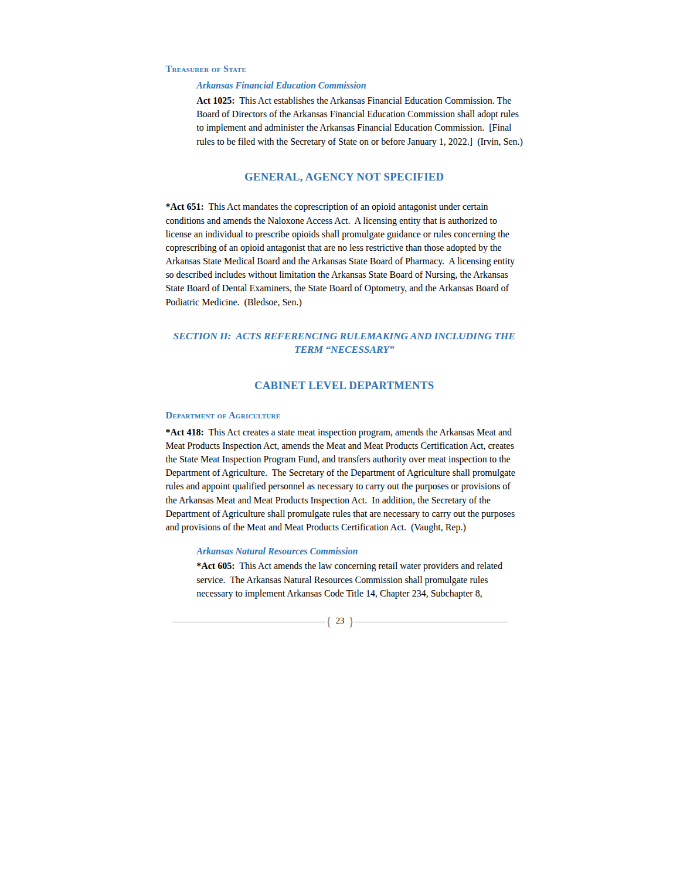Treasurer of State
Arkansas Financial Education Commission
Act 1025: This Act establishes the Arkansas Financial Education Commission. The Board of Directors of the Arkansas Financial Education Commission shall adopt rules to implement and administer the Arkansas Financial Education Commission. [Final rules to be filed with the Secretary of State on or before January 1, 2022.] (Irvin, Sen.)
GENERAL, AGENCY NOT SPECIFIED
*Act 651: This Act mandates the coprescription of an opioid antagonist under certain conditions and amends the Naloxone Access Act. A licensing entity that is authorized to license an individual to prescribe opioids shall promulgate guidance or rules concerning the coprescribing of an opioid antagonist that are no less restrictive than those adopted by the Arkansas State Medical Board and the Arkansas State Board of Pharmacy. A licensing entity so described includes without limitation the Arkansas State Board of Nursing, the Arkansas State Board of Dental Examiners, the State Board of Optometry, and the Arkansas Board of Podiatric Medicine. (Bledsoe, Sen.)
SECTION II: ACTS REFERENCING RULEMAKING AND INCLUDING THE TERM “NECESSARY”
CABINET LEVEL DEPARTMENTS
Department of Agriculture
*Act 418: This Act creates a state meat inspection program, amends the Arkansas Meat and Meat Products Inspection Act, amends the Meat and Meat Products Certification Act, creates the State Meat Inspection Program Fund, and transfers authority over meat inspection to the Department of Agriculture. The Secretary of the Department of Agriculture shall promulgate rules and appoint qualified personnel as necessary to carry out the purposes or provisions of the Arkansas Meat and Meat Products Inspection Act. In addition, the Secretary of the Department of Agriculture shall promulgate rules that are necessary to carry out the purposes and provisions of the Meat and Meat Products Certification Act. (Vaught, Rep.)
Arkansas Natural Resources Commission
*Act 605: This Act amends the law concerning retail water providers and related service. The Arkansas Natural Resources Commission shall promulgate rules necessary to implement Arkansas Code Title 14, Chapter 234, Subchapter 8,
{23}